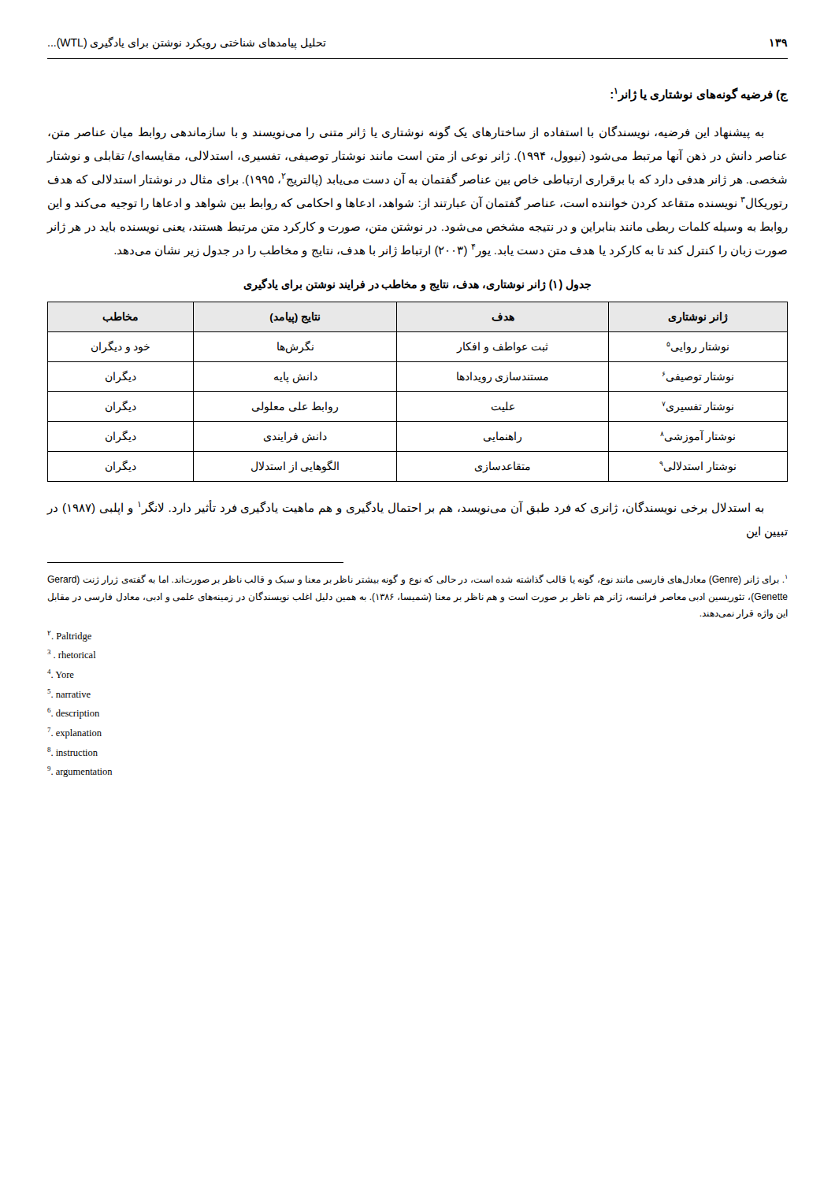۱۳۹ تحلیل پیامدهای شناختی رویکرد نوشتن برای یادگیری (WTL)...
ج) فرضیه گونه‌های نوشتاری یا ژانر۱:
به پیشنهاد این فرضیه، نویسندگان با استفاده از ساختارهای یک گونه نوشتاری یا ژانر متنی را می‌نویسند و با سازماندهی روابط میان عناصر متن، عناصر دانش در ذهن آنها مرتبط می‌شود (نیوول، ۱۹۹۴). ژانر نوعی از متن است مانند نوشتار توصیفی، تفسیری، استدلالی، مقایسه‌ای/ تقابلی و نوشتار شخصی. هر ژانر هدفی دارد که با برقراری ارتباطی خاص بین عناصر گفتمان به آن دست می‌یابد (پالتریج۲، ۱۹۹۵). برای مثال در نوشتار استدلالی که هدف رتوریکال۳ نویسنده متقاعد کردن خواننده است، عناصر گفتمان آن عبارتند از: شواهد، ادعاها و احکامی که روابط بین شواهد و ادعاها را توجیه می‌کند و این روابط به وسیله کلمات ربطی مانند بنابراین و در نتیجه مشخص می‌شود. در نوشتن متن، صورت و کارکرد متن مرتبط هستند، یعنی نویسنده باید در هر ژانر صورت زبان را کنترل کند تا به کارکرد یا هدف متن دست یابد. یور۴ (۲۰۰۳) ارتباط ژانر با هدف، نتایج و مخاطب را در جدول زیر نشان می‌دهد.
جدول (۱) ژانر نوشتاری، هدف، نتایج و مخاطب در فرایند نوشتن برای یادگیری
| ژانر نوشتاری | هدف | نتایج (پیامد) | مخاطب |
| --- | --- | --- | --- |
| نوشتار روایی ۵ | ثبت عواطف و افکار | نگرش‌ها | خود و دیگران |
| نوشتار توصیفی ۶ | مستندسازی رویدادها | دانش پایه | دیگران |
| نوشتار تفسیری ۷ | علیت | روابط علی معلولی | دیگران |
| نوشتار آموزشی ۸ | راهنمایی | دانش فرایندی | دیگران |
| نوشتار استدلالی ۹ | متقاعدسازی | الگوهایی از استدلال | دیگران |
به استدلال برخی نویسندگان، ژانری که فرد طبق آن می‌نویسد، هم بر احتمال یادگیری و هم ماهیت یادگیری فرد تأثیر دارد. لانگر۱ و اپلبی (۱۹۸۷) در تبیین این
۱. برای ژانر (Genre) معادل‌های فارسی مانند نوع، گونه یا قالب گذاشته شده است، در حالی که نوع و گونه بیشتر ناظر بر معنا و سبک و قالب ناظر بر صورت‌اند. اما به گفته‌ی ژرار ژنت (Gerard Genette)، تئوریسین ادبی معاصر فرانسه، ژانر هم ناظر بر صورت است و هم ناظر بر معنا (شمیسا، ۱۳۸۶). به همین دلیل اغلب نویسندگان در زمینه‌های علمی و ادبی، معادل فارسی در مقابل این واژه قرار نمی‌دهند.
۲. Paltridge
3 . rhetorical
4. Yore
5. narrative
6. description
7. explanation
8. instruction
9. argumentation